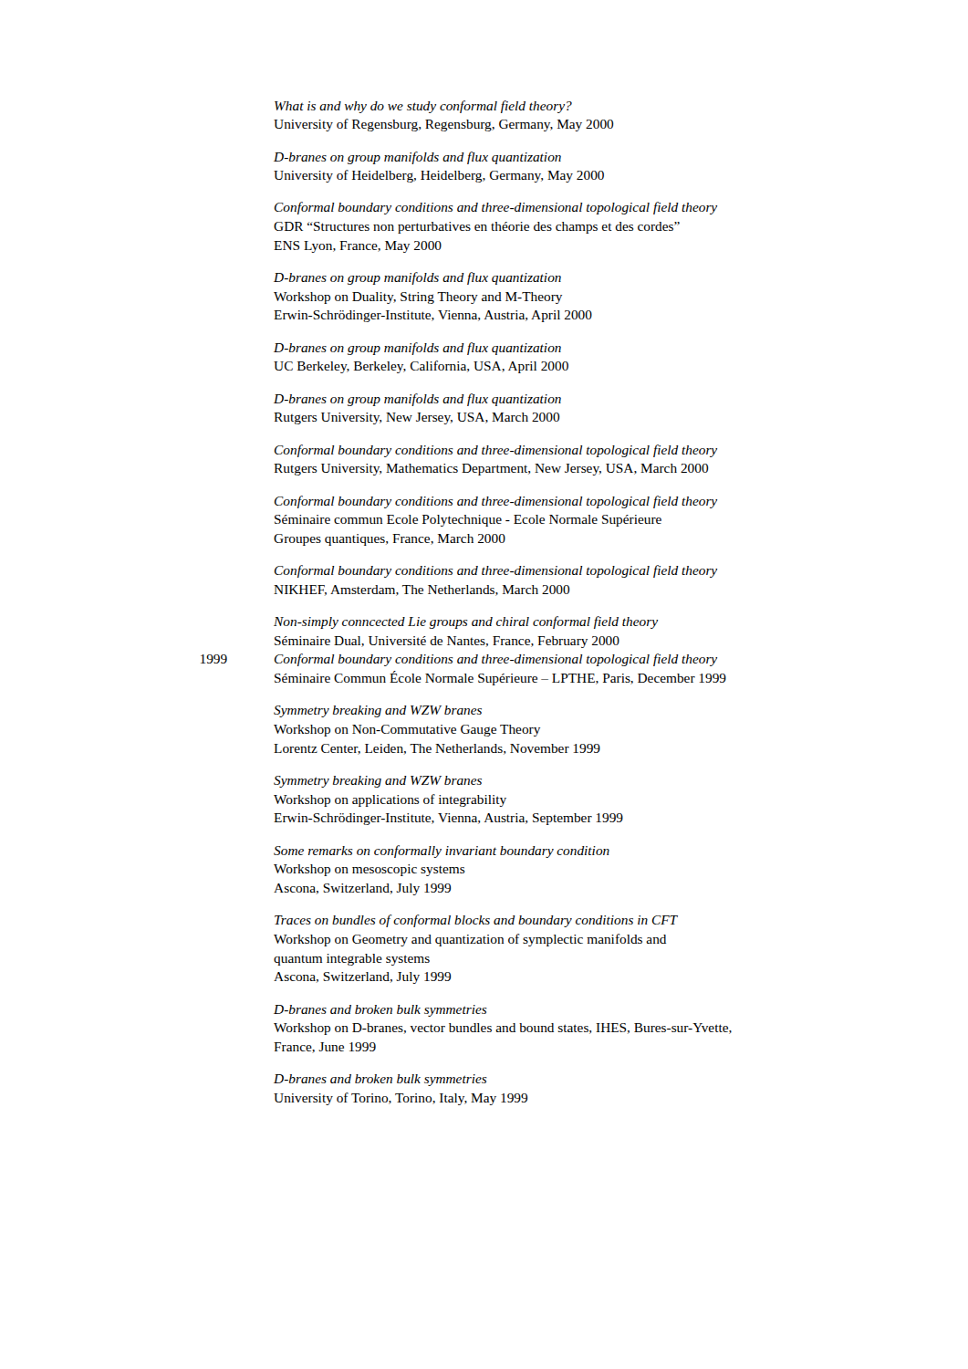| | What is and why do we study conformal field theory? University of Regensburg, Regensburg, Germany, May 2000 D-branes on group manifolds and flux quantization University of Heidelberg, Heidelberg, Germany, May 2000 Conformal boundary conditions and three-dimensional topological field theory GDR “Structures non perturbatives en théorie des champs et des cordes” ENS Lyon, France, May 2000 D-branes on group manifolds and flux quantization Workshop on Duality, String Theory and M-Theory Erwin-Schrödinger-Institute, Vienna, Austria, April 2000 D-branes on group manifolds and flux quantization UC Berkeley, Berkeley, California, USA, April 2000 D-branes on group manifolds and flux quantization Rutgers University, New Jersey, USA, March 2000 Conformal boundary conditions and three-dimensional topological field theory Rutgers University, Mathematics Department, New Jersey, USA, March 2000 Conformal boundary conditions and three-dimensional topological field theory Séminaire commun Ecole Polytechnique - Ecole Normale Supérieure Groupes quantiques, France, March 2000 Conformal boundary conditions and three-dimensional topological field theory NIKHEF, Amsterdam, The Netherlands, March 2000 Non-simply conncected Lie groups and chiral conformal field theory Séminaire Dual, Université de Nantes, France, February 2000 |
| 1999 | Conformal boundary conditions and three-dimensional topological field theory Séminaire Commun École Normale Supérieure – LPTHE, Paris, December 1999 Symmetry breaking and WZW branes Workshop on Non-Commutative Gauge Theory Lorentz Center, Leiden, The Netherlands, November 1999 Symmetry breaking and WZW branes Workshop on applications of integrability Erwin-Schrödinger-Institute, Vienna, Austria, September 1999 Some remarks on conformally invariant boundary condition Workshop on mesoscopic systems Ascona, Switzerland, July 1999 Traces on bundles of conformal blocks and boundary conditions in CFT Workshop on Geometry and quantization of symplectic manifolds and quantum integrable systems Ascona, Switzerland, July 1999 D-branes and broken bulk symmetries Workshop on D-branes, vector bundles and bound states, IHES, Bures-sur-Yvette, France, June 1999 D-branes and broken bulk symmetries University of Torino, Torino, Italy, May 1999 |